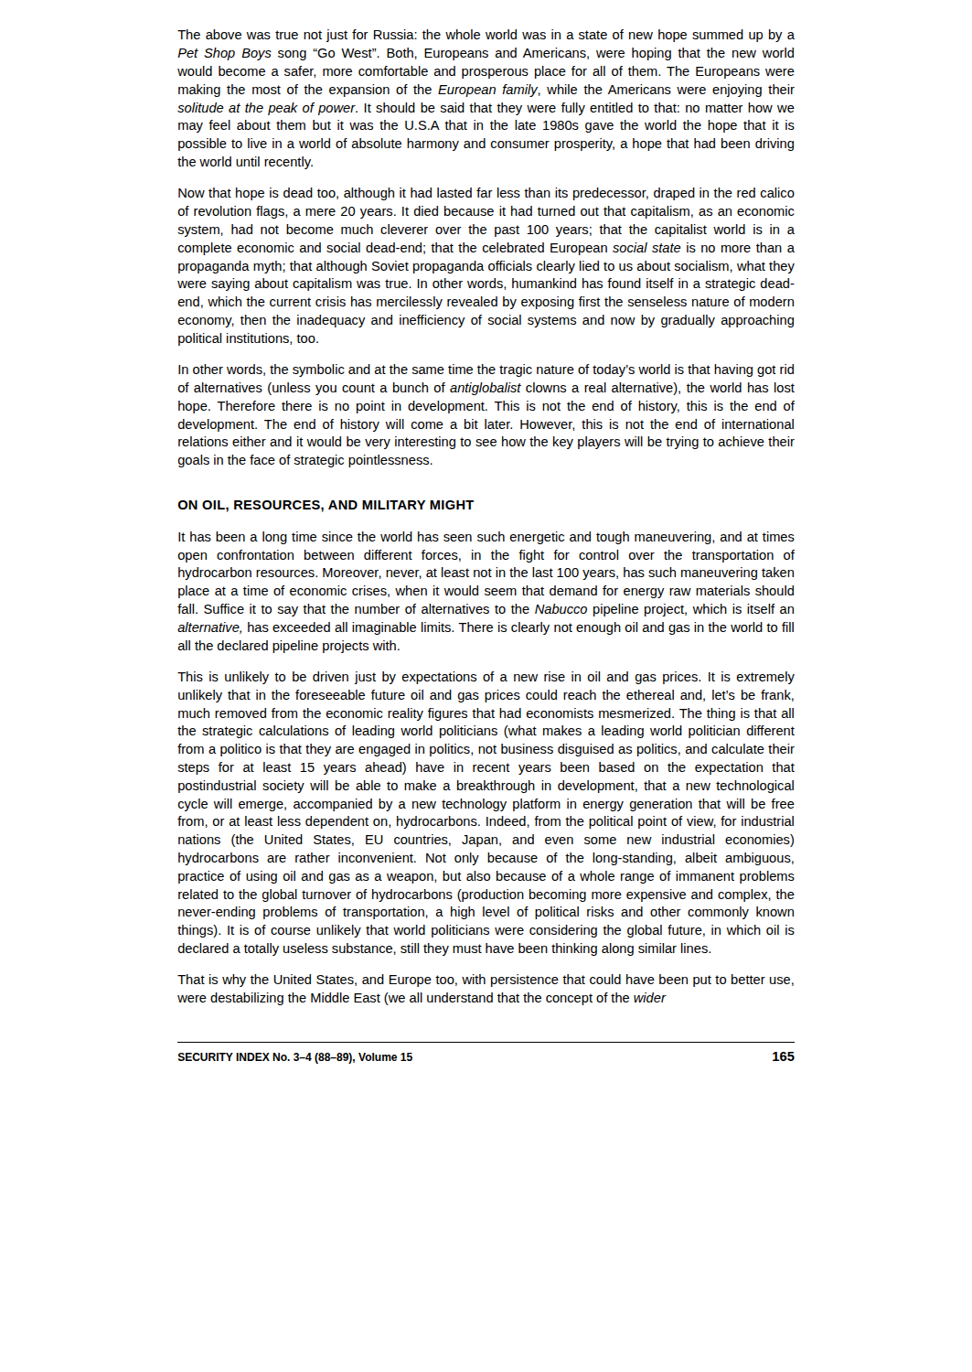The above was true not just for Russia: the whole world was in a state of new hope summed up by a Pet Shop Boys song “Go West”. Both, Europeans and Americans, were hoping that the new world would become a safer, more comfortable and prosperous place for all of them. The Europeans were making the most of the expansion of the European family, while the Americans were enjoying their solitude at the peak of power. It should be said that they were fully entitled to that: no matter how we may feel about them but it was the U.S.A that in the late 1980s gave the world the hope that it is possible to live in a world of absolute harmony and consumer prosperity, a hope that had been driving the world until recently.
Now that hope is dead too, although it had lasted far less than its predecessor, draped in the red calico of revolution flags, a mere 20 years. It died because it had turned out that capitalism, as an economic system, had not become much cleverer over the past 100 years; that the capitalist world is in a complete economic and social dead-end; that the celebrated European social state is no more than a propaganda myth; that although Soviet propaganda officials clearly lied to us about socialism, what they were saying about capitalism was true. In other words, humankind has found itself in a strategic dead-end, which the current crisis has mercilessly revealed by exposing first the senseless nature of modern economy, then the inadequacy and inefficiency of social systems and now by gradually approaching political institutions, too.
In other words, the symbolic and at the same time the tragic nature of today’s world is that having got rid of alternatives (unless you count a bunch of antiglobalist clowns a real alternative), the world has lost hope. Therefore there is no point in development. This is not the end of history, this is the end of development. The end of history will come a bit later. However, this is not the end of international relations either and it would be very interesting to see how the key players will be trying to achieve their goals in the face of strategic pointlessness.
On Oil, Resources, and Military Might
It has been a long time since the world has seen such energetic and tough maneuvering, and at times open confrontation between different forces, in the fight for control over the transportation of hydrocarbon resources. Moreover, never, at least not in the last 100 years, has such maneuvering taken place at a time of economic crises, when it would seem that demand for energy raw materials should fall. Suffice it to say that the number of alternatives to the Nabucco pipeline project, which is itself an alternative, has exceeded all imaginable limits. There is clearly not enough oil and gas in the world to fill all the declared pipeline projects with.
This is unlikely to be driven just by expectations of a new rise in oil and gas prices. It is extremely unlikely that in the foreseeable future oil and gas prices could reach the ethereal and, let’s be frank, much removed from the economic reality figures that had economists mesmerized. The thing is that all the strategic calculations of leading world politicians (what makes a leading world politician different from a politico is that they are engaged in politics, not business disguised as politics, and calculate their steps for at least 15 years ahead) have in recent years been based on the expectation that postindustrial society will be able to make a breakthrough in development, that a new technological cycle will emerge, accompanied by a new technology platform in energy generation that will be free from, or at least less dependent on, hydrocarbons. Indeed, from the political point of view, for industrial nations (the United States, EU countries, Japan, and even some new industrial economies) hydrocarbons are rather inconvenient. Not only because of the long-standing, albeit ambiguous, practice of using oil and gas as a weapon, but also because of a whole range of immanent problems related to the global turnover of hydrocarbons (production becoming more expensive and complex, the never-ending problems of transportation, a high level of political risks and other commonly known things). It is of course unlikely that world politicians were considering the global future, in which oil is declared a totally useless substance, still they must have been thinking along similar lines.
That is why the United States, and Europe too, with persistence that could have been put to better use, were destabilizing the Middle East (we all understand that the concept of the wider
SECURITY INDEX No. 3–4 (88–89), Volume 15 165